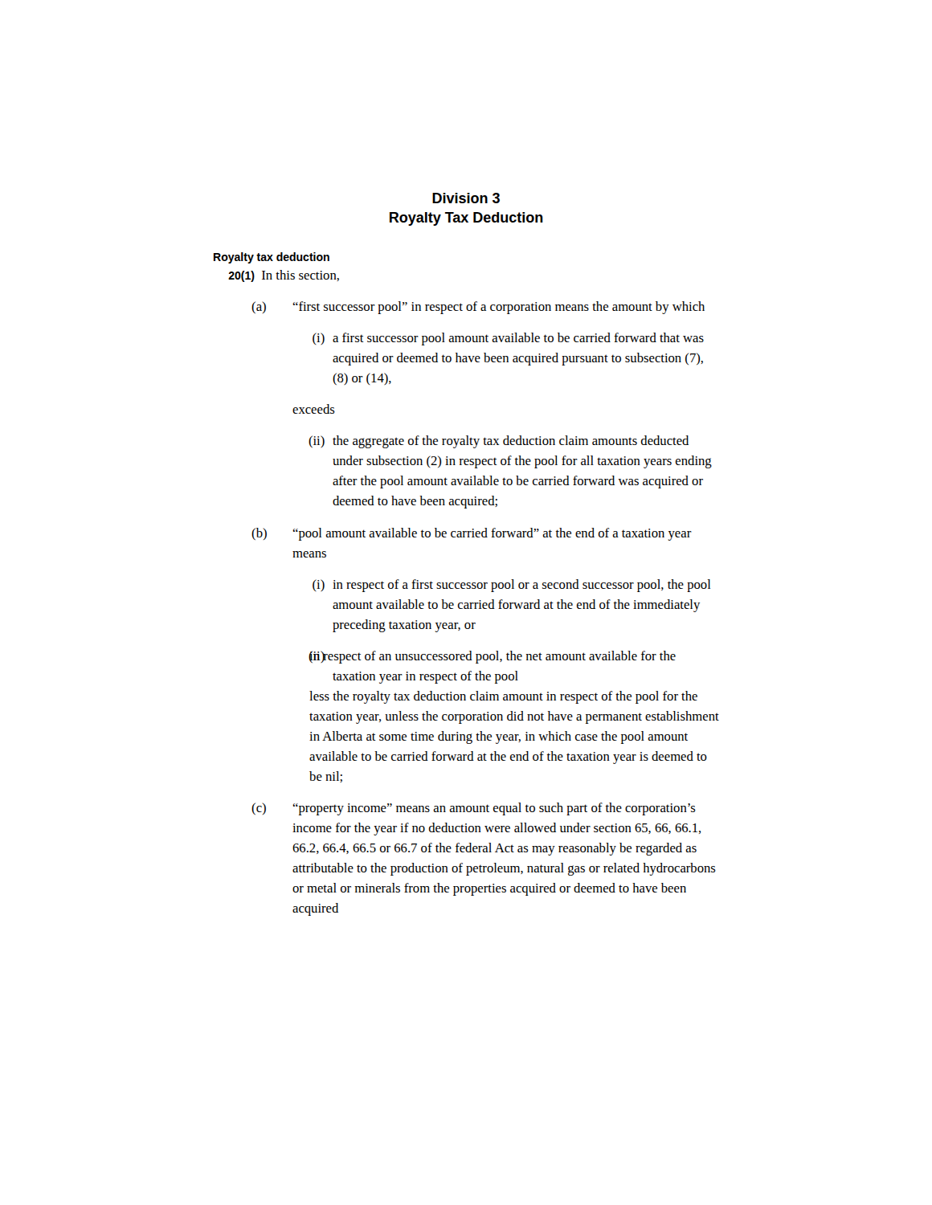Division 3
Royalty Tax Deduction
Royalty tax deduction
20(1) In this section,
(a) “first successor pool” in respect of a corporation means the amount by which
(i) a first successor pool amount available to be carried forward that was acquired or deemed to have been acquired pursuant to subsection (7), (8) or (14),
exceeds
(ii) the aggregate of the royalty tax deduction claim amounts deducted under subsection (2) in respect of the pool for all taxation years ending after the pool amount available to be carried forward was acquired or deemed to have been acquired;
(b) “pool amount available to be carried forward” at the end of a taxation year means
(i) in respect of a first successor pool or a second successor pool, the pool amount available to be carried forward at the end of the immediately preceding taxation year, or
(ii) in respect of an unsuccessored pool, the net amount available for the taxation year in respect of the pool less the royalty tax deduction claim amount in respect of the pool for the taxation year, unless the corporation did not have a permanent establishment in Alberta at some time during the year, in which case the pool amount available to be carried forward at the end of the taxation year is deemed to be nil;
(c) “property income” means an amount equal to such part of the corporation’s income for the year if no deduction were allowed under section 65, 66, 66.1, 66.2, 66.4, 66.5 or 66.7 of the federal Act as may reasonably be regarded as attributable to the production of petroleum, natural gas or related hydrocarbons or metal or minerals from the properties acquired or deemed to have been acquired